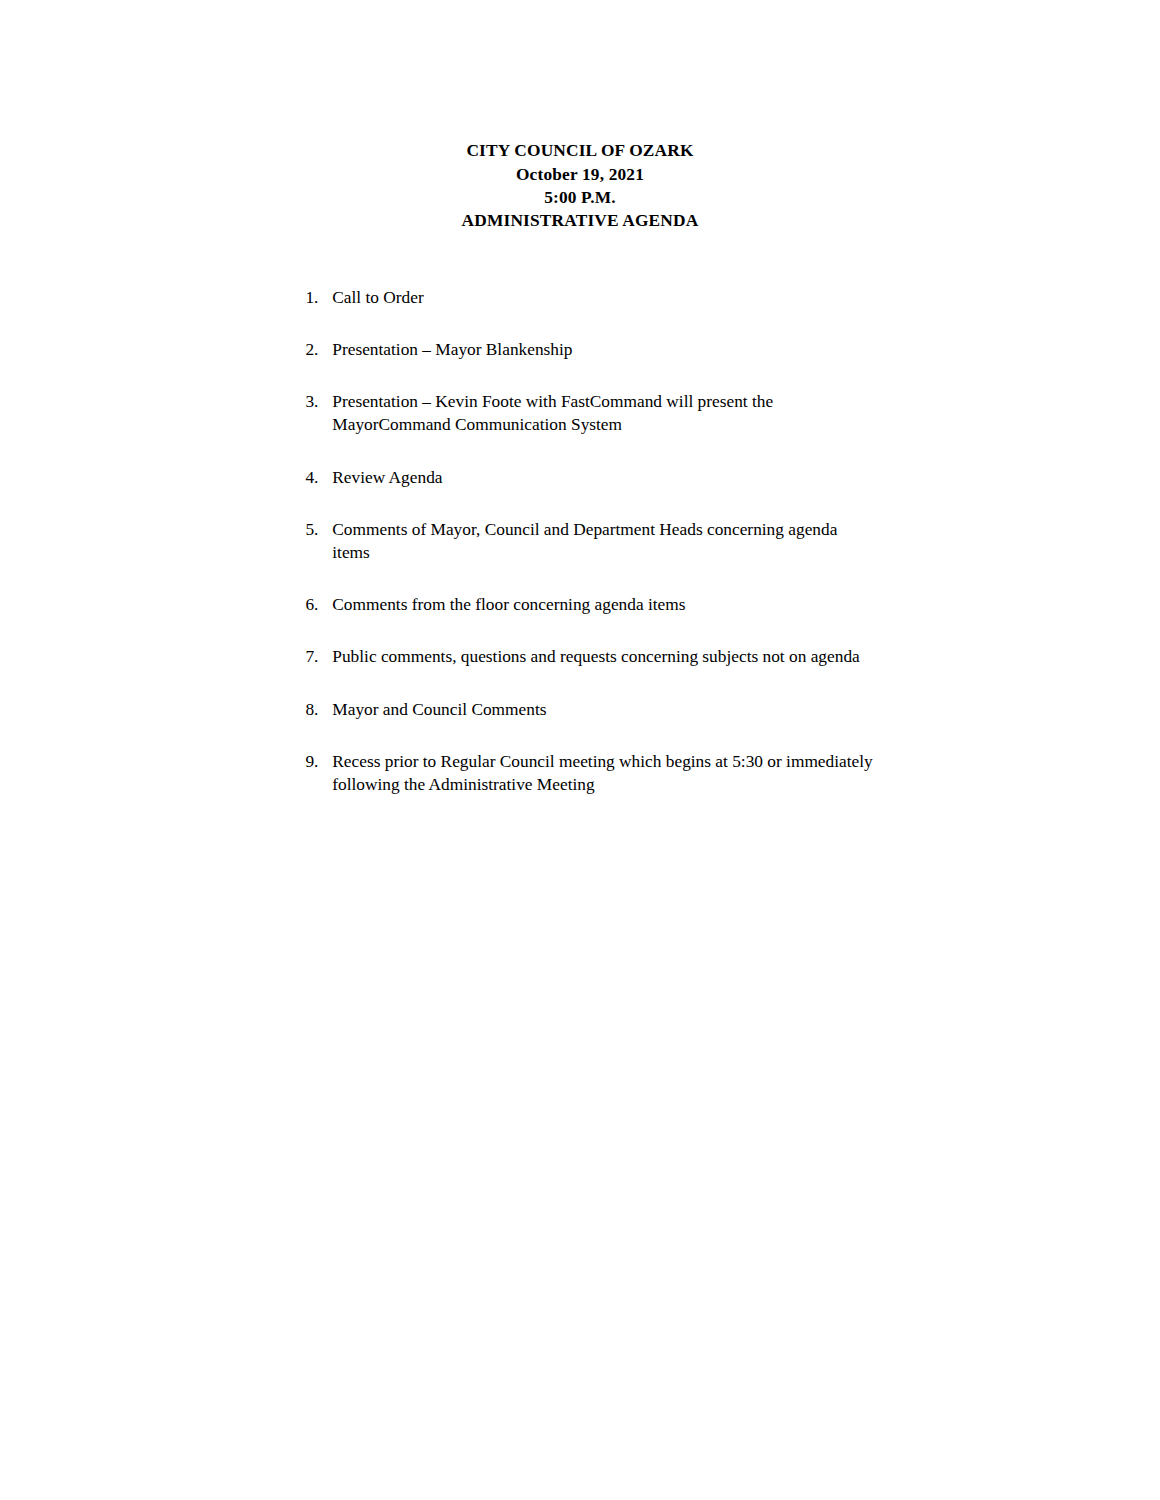CITY COUNCIL OF OZARK October 19, 2021 5:00 P.M. ADMINISTRATIVE AGENDA
Call to Order
Presentation – Mayor Blankenship
Presentation – Kevin Foote with FastCommand will present the MayorCommand Communication System
Review Agenda
Comments of Mayor, Council and Department Heads concerning agenda items
Comments from the floor concerning agenda items
Public comments, questions and requests concerning subjects not on agenda
Mayor and Council Comments
Recess prior to Regular Council meeting which begins at 5:30 or immediately following the Administrative Meeting